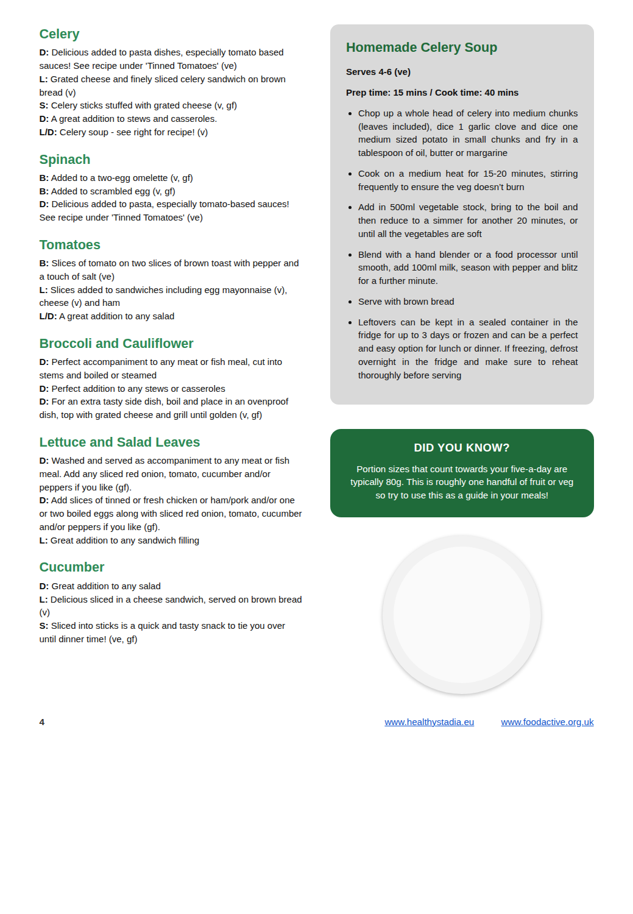Celery
D: Delicious added to pasta dishes, especially tomato based sauces! See recipe under 'Tinned Tomatoes' (ve)
L: Grated cheese and finely sliced celery sandwich on brown bread (v)
S: Celery sticks stuffed with grated cheese (v, gf)
D: A great addition to stews and casseroles.
L/D: Celery soup - see right for recipe! (v)
Spinach
B: Added to a two-egg omelette (v, gf)
B: Added to scrambled egg (v, gf)
D: Delicious added to pasta, especially tomato-based sauces! See recipe under 'Tinned Tomatoes' (ve)
Tomatoes
B: Slices of tomato on two slices of brown toast with pepper and a touch of salt (ve)
L: Slices added to sandwiches including egg mayonnaise (v), cheese (v) and ham
L/D: A great addition to any salad
Broccoli and Cauliflower
D: Perfect accompaniment to any meat or fish meal, cut into stems and boiled or steamed
D: Perfect addition to any stews or casseroles
D: For an extra tasty side dish, boil and place in an ovenproof dish, top with grated cheese and grill until golden (v, gf)
Lettuce and Salad Leaves
D: Washed and served as accompaniment to any meat or fish meal. Add any sliced red onion, tomato, cucumber and/or peppers if you like (gf).
D: Add slices of tinned or fresh chicken or ham/pork and/or one or two boiled eggs along with sliced red onion, tomato, cucumber and/or peppers if you like (gf).
L: Great addition to any sandwich filling
Cucumber
D: Great addition to any salad
L: Delicious sliced in a cheese sandwich, served on brown bread (v)
S: Sliced into sticks is a quick and tasty snack to tie you over until dinner time! (ve, gf)
Homemade Celery Soup
Serves 4-6 (ve)
Prep time: 15 mins / Cook time: 40 mins
Chop up a whole head of celery into medium chunks (leaves included), dice 1 garlic clove and dice one medium sized potato in small chunks and fry in a tablespoon of oil, butter or margarine
Cook on a medium heat for 15-20 minutes, stirring frequently to ensure the veg doesn’t burn
Add in 500ml vegetable stock, bring to the boil and then reduce to a simmer for another 20 minutes, or until all the vegetables are soft
Blend with a hand blender or a food processor until smooth, add 100ml milk, season with pepper and blitz for a further minute.
Serve with brown bread
Leftovers can be kept in a sealed container in the fridge for up to 3 days or frozen and can be a perfect and easy option for lunch or dinner. If freezing, defrost overnight in the fridge and make sure to reheat thoroughly before serving
DID YOU KNOW?
Portion sizes that count towards your five-a-day are typically 80g. This is roughly one handful of fruit or veg so try to use this as a guide in your meals!
4
www.healthystadia.eu www.foodactive.org.uk